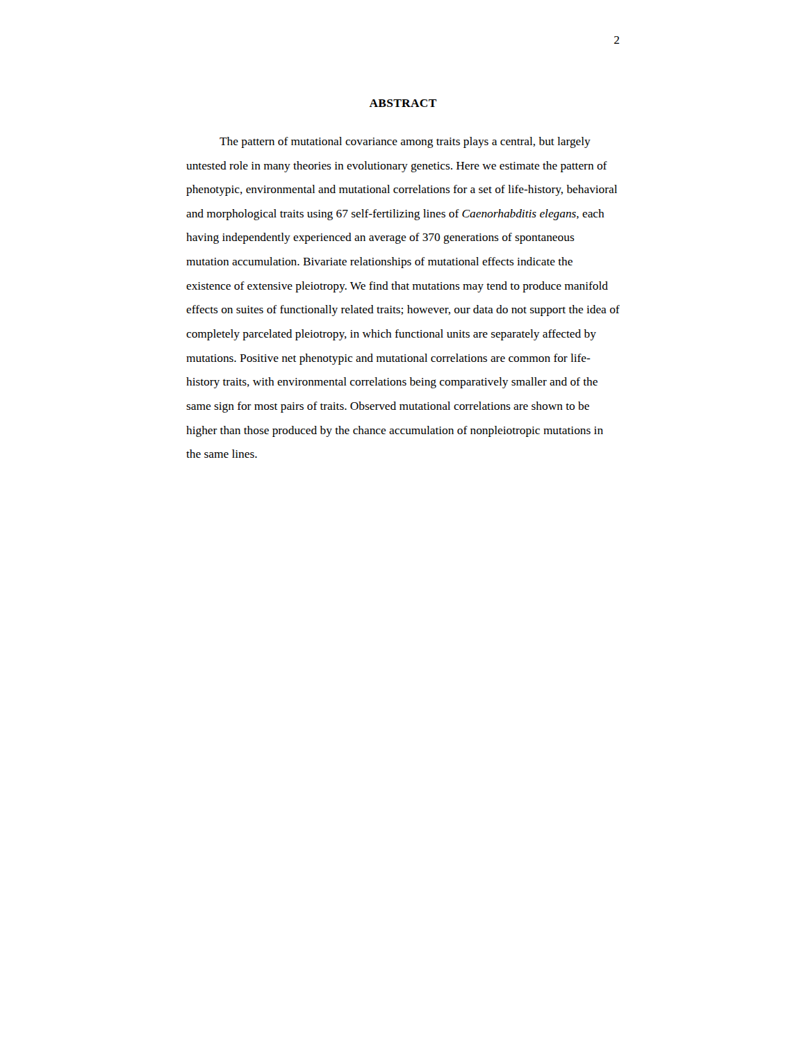2
ABSTRACT
The pattern of mutational covariance among traits plays a central, but largely untested role in many theories in evolutionary genetics. Here we estimate the pattern of phenotypic, environmental and mutational correlations for a set of life-history, behavioral and morphological traits using 67 self-fertilizing lines of Caenorhabditis elegans, each having independently experienced an average of 370 generations of spontaneous mutation accumulation. Bivariate relationships of mutational effects indicate the existence of extensive pleiotropy. We find that mutations may tend to produce manifold effects on suites of functionally related traits; however, our data do not support the idea of completely parcelated pleiotropy, in which functional units are separately affected by mutations. Positive net phenotypic and mutational correlations are common for life-history traits, with environmental correlations being comparatively smaller and of the same sign for most pairs of traits. Observed mutational correlations are shown to be higher than those produced by the chance accumulation of nonpleiotropic mutations in the same lines.